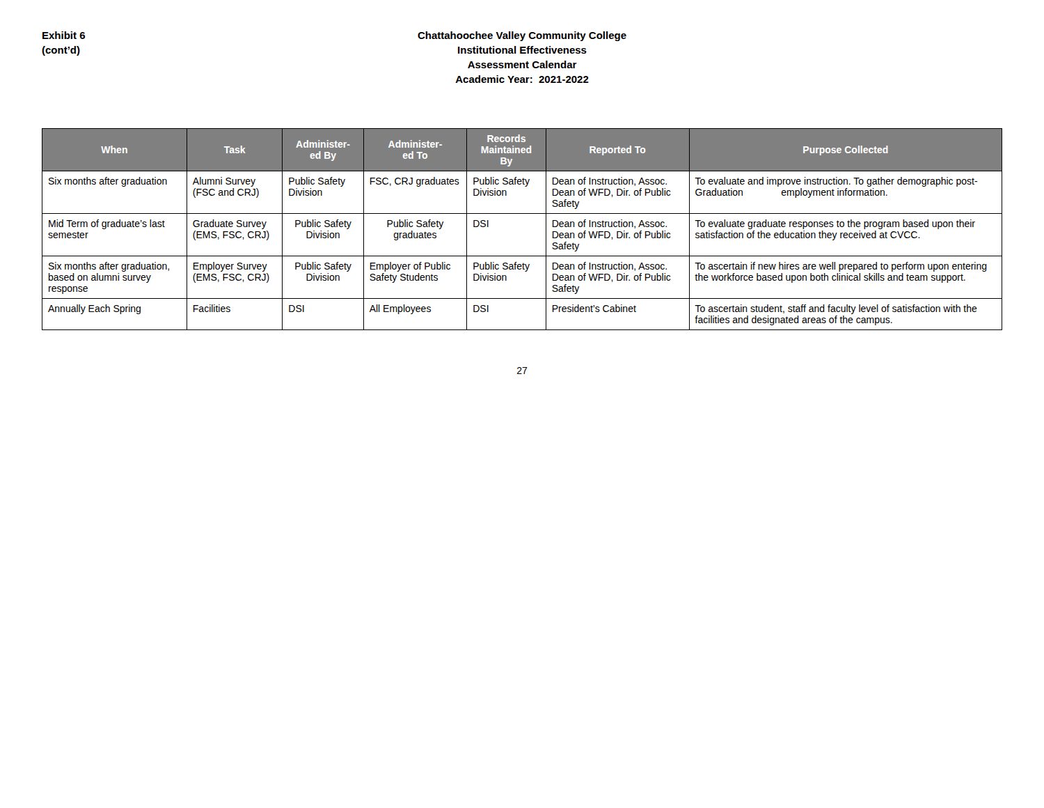Exhibit 6
(cont’d)
Chattahoochee Valley Community College
Institutional Effectiveness
Assessment Calendar
Academic Year: 2021-2022
| When | Task | Administer- ed By | Administer- ed To | Records Maintained By | Reported To | Purpose Collected |
| --- | --- | --- | --- | --- | --- | --- |
| Six months after graduation | Alumni Survey (FSC and CRJ) | Public Safety Division | FSC, CRJ graduates | Public Safety Division | Dean of Instruction, Assoc. Dean of WFD, Dir. of Public Safety | To evaluate and improve instruction. To gather demographic post- Graduation employment information. |
| Mid Term of graduate’s last semester | Graduate Survey (EMS, FSC, CRJ) | Public Safety Division | Public Safety graduates | DSI | Dean of Instruction, Assoc. Dean of WFD, Dir. of Public Safety | To evaluate graduate responses to the program based upon their satisfaction of the education they received at CVCC. |
| Six months after graduation, based on alumni survey response | Employer Survey (EMS, FSC, CRJ) | Public Safety Division | Employer of Public Safety Students | Public Safety Division | Dean of Instruction, Assoc. Dean of WFD, Dir. of Public Safety | To ascertain if new hires are well prepared to perform upon entering the workforce based upon both clinical skills and team support. |
| Annually Each Spring | Facilities | DSI | All Employees | DSI | President’s Cabinet | To ascertain student, staff and faculty level of satisfaction with the facilities and designated areas of the campus. |
27